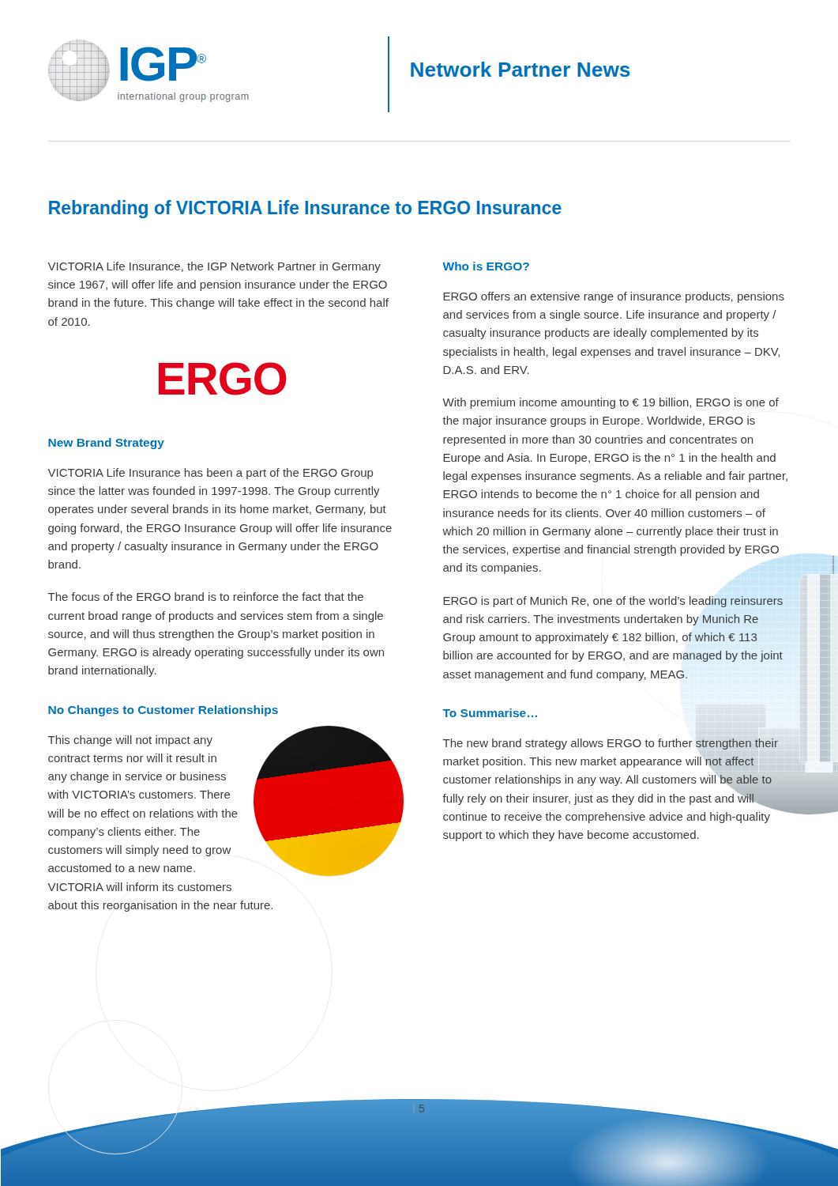IGP®
international group program
Network Partner News
Rebranding of VICTORIA Life Insurance to ERGO Insurance
VICTORIA Life Insurance, the IGP Network Partner in Germany since 1967, will offer life and pension insurance under the ERGO brand in the future. This change will take effect in the second half of 2010.
ERGO
New Brand Strategy
VICTORIA Life Insurance has been a part of the ERGO Group since the latter was founded in 1997-1998. The Group currently operates under several brands in its home market, Germany, but going forward, the ERGO Insurance Group will offer life insurance and property / casualty insurance in Germany under the ERGO brand.
The focus of the ERGO brand is to reinforce the fact that the current broad range of products and services stem from a single source, and will thus strengthen the Group’s market position in Germany. ERGO is already operating successfully under its own brand internationally.
No Changes to Customer Relationships
This change will not impact any contract terms nor will it result in any change in service or business with VICTORIA’s customers. There will be no effect on relations with the company’s clients either. The customers will simply need to grow accustomed to a new name. VICTORIA will inform its customers about this reorganisation in the near future.
Who is ERGO?
ERGO offers an extensive range of insurance products, pensions and services from a single source. Life insurance and property / casualty insurance products are ideally complemented by its specialists in health, legal expenses and travel insurance – DKV, D.A.S. and ERV.
With premium income amounting to € 19 billion, ERGO is one of the major insurance groups in Europe. Worldwide, ERGO is represented in more than 30 countries and concentrates on Europe and Asia. In Europe, ERGO is the n° 1 in the health and legal expenses insurance segments. As a reliable and fair partner, ERGO intends to become the n° 1 choice for all pension and insurance needs for its clients. Over 40 million customers – of which 20 million in Germany alone – currently place their trust in the services, expertise and financial strength provided by ERGO and its companies.
ERGO is part of Munich Re, one of the world’s leading reinsurers and risk carriers. The investments undertaken by Munich Re Group amount to approximately € 182 billion, of which € 113 billion are accounted for by ERGO, and are managed by the joint asset management and fund company, MEAG.
To Summarise…
The new brand strategy allows ERGO to further strengthen their market position. This new market appearance will not affect customer relationships in any way. All customers will be able to fully rely on their insurer, just as they did in the past and will continue to receive the comprehensive advice and high-quality support to which they have become accustomed.
5